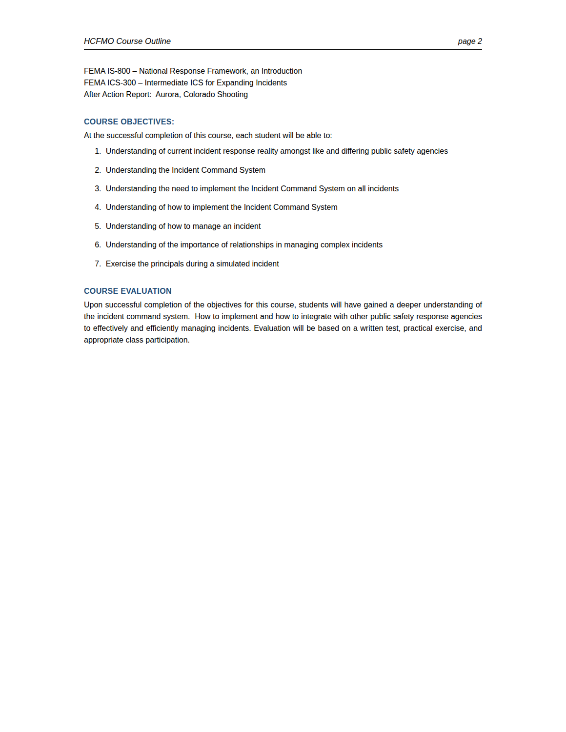HCFMO Course Outline page 2
FEMA IS-800 – National Response Framework, an Introduction
FEMA ICS-300 – Intermediate ICS for Expanding Incidents
After Action Report: Aurora, Colorado Shooting
Course Objectives:
At the successful completion of this course, each student will be able to:
Understanding of current incident response reality amongst like and differing public safety agencies
Understanding the Incident Command System
Understanding the need to implement the Incident Command System on all incidents
Understanding of how to implement the Incident Command System
Understanding of how to manage an incident
Understanding of the importance of relationships in managing complex incidents
Exercise the principals during a simulated incident
Course Evaluation
Upon successful completion of the objectives for this course, students will have gained a deeper understanding of the incident command system. How to implement and how to integrate with other public safety response agencies to effectively and efficiently managing incidents. Evaluation will be based on a written test, practical exercise, and appropriate class participation.